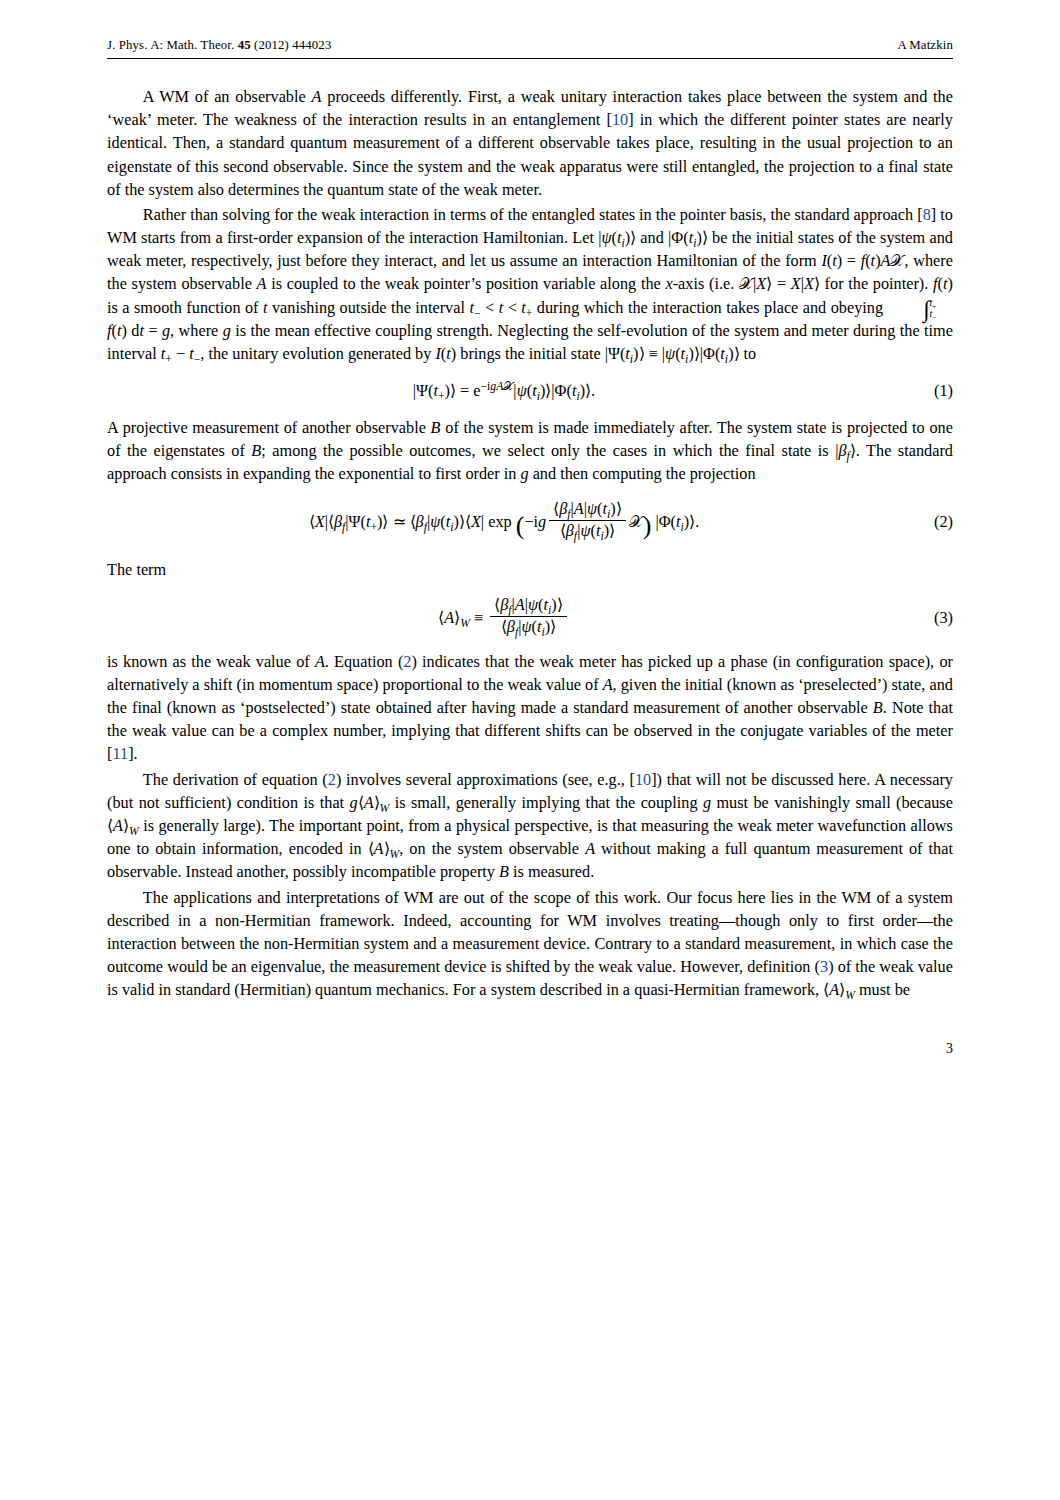J. Phys. A: Math. Theor. 45 (2012) 444023 A Matzkin
A WM of an observable A proceeds differently. First, a weak unitary interaction takes place between the system and the ‘weak’ meter. The weakness of the interaction results in an entanglement [10] in which the different pointer states are nearly identical. Then, a standard quantum measurement of a different observable takes place, resulting in the usual projection to an eigenstate of this second observable. Since the system and the weak apparatus were still entangled, the projection to a final state of the system also determines the quantum state of the weak meter.
Rather than solving for the weak interaction in terms of the entangled states in the pointer basis, the standard approach [8] to WM starts from a first-order expansion of the interaction Hamiltonian. Let |ψ(ti)⟩ and |Φ(ti)⟩ be the initial states of the system and weak meter, respectively, just before they interact, and let us assume an interaction Hamiltonian of the form I(t) = f(t)A𝒳, where the system observable A is coupled to the weak pointer’s position variable along the x-axis (i.e. 𝒳|X⟩ = X|X⟩ for the pointer). f(t) is a smooth function of t vanishing outside the interval t− < t < t+ during which the interaction takes place and obeying ∫t+t− f(t) dt = g, where g is the mean effective coupling strength. Neglecting the self-evolution of the system and meter during the time interval t+ − t−, the unitary evolution generated by I(t) brings the initial state |Ψ(ti)⟩ ≡ |ψ(ti)⟩|Φ(ti)⟩ to
|Ψ(t+)⟩ = e−igA𝒳|ψ(ti)⟩|Φ(ti)⟩. (1)
A projective measurement of another observable B of the system is made immediately after. The system state is projected to one of the eigenstates of B; among the possible outcomes, we select only the cases in which the final state is |βf⟩. The standard approach consists in expanding the exponential to first order in g and then computing the projection
⟨X|⟨βf|Ψ(t+)⟩ ≃ ⟨βf|ψ(ti)⟩⟨X| exp (−ig⟨βf|A|ψ(ti)⟩⟨βf|ψ(ti)⟩𝒳) |Φ(ti)⟩. (2)
The term
⟨A⟩W ≡ ⟨βf|A|ψ(ti)⟩⟨βf|ψ(ti)⟩ (3)
is known as the weak value of A. Equation (2) indicates that the weak meter has picked up a phase (in configuration space), or alternatively a shift (in momentum space) proportional to the weak value of A, given the initial (known as ‘preselected’) state, and the final (known as ‘postselected’) state obtained after having made a standard measurement of another observable B. Note that the weak value can be a complex number, implying that different shifts can be observed in the conjugate variables of the meter [11].
The derivation of equation (2) involves several approximations (see, e.g., [10]) that will not be discussed here. A necessary (but not sufficient) condition is that g⟨A⟩W is small, generally implying that the coupling g must be vanishingly small (because ⟨A⟩W is generally large). The important point, from a physical perspective, is that measuring the weak meter wavefunction allows one to obtain information, encoded in ⟨A⟩W, on the system observable A without making a full quantum measurement of that observable. Instead another, possibly incompatible property B is measured.
The applications and interpretations of WM are out of the scope of this work. Our focus here lies in the WM of a system described in a non-Hermitian framework. Indeed, accounting for WM involves treating—though only to first order—the interaction between the non-Hermitian system and a measurement device. Contrary to a standard measurement, in which case the outcome would be an eigenvalue, the measurement device is shifted by the weak value. However, definition (3) of the weak value is valid in standard (Hermitian) quantum mechanics. For a system described in a quasi-Hermitian framework, ⟨A⟩W must be
3